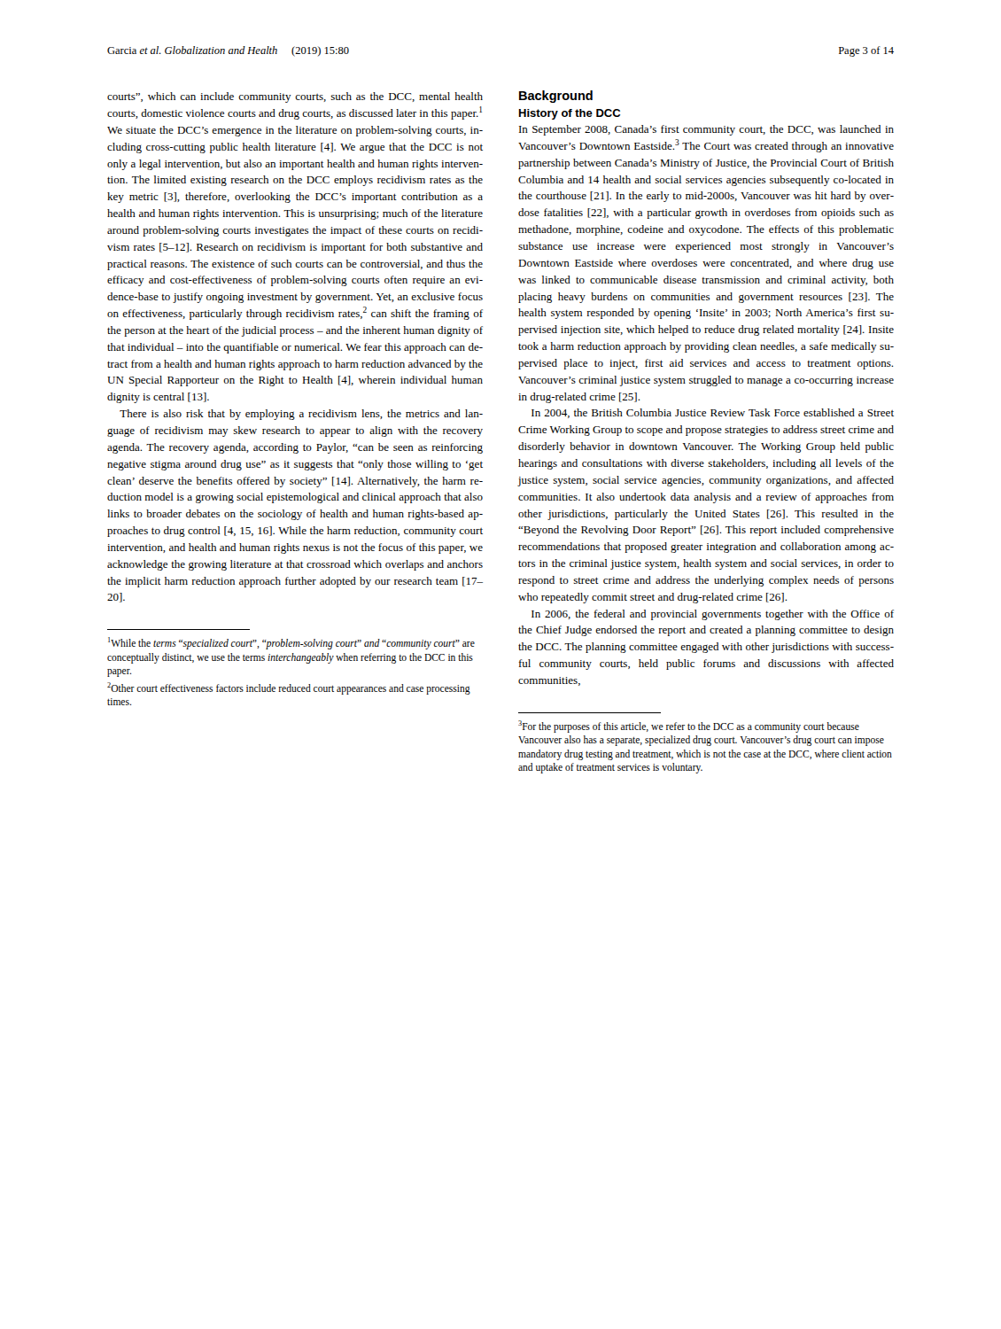Garcia et al. Globalization and Health (2019) 15:80
Page 3 of 14
courts”, which can include community courts, such as the DCC, mental health courts, domestic violence courts and drug courts, as discussed later in this paper.1 We situate the DCC’s emergence in the literature on problem-solving courts, including cross-cutting public health literature [4]. We argue that the DCC is not only a legal intervention, but also an important health and human rights intervention. The limited existing research on the DCC employs recidivism rates as the key metric [3], therefore, overlooking the DCC’s important contribution as a health and human rights intervention. This is unsurprising; much of the literature around problem-solving courts investigates the impact of these courts on recidivism rates [5–12]. Research on recidivism is important for both substantive and practical reasons. The existence of such courts can be controversial, and thus the efficacy and cost-effectiveness of problem-solving courts often require an evidence-base to justify ongoing investment by government. Yet, an exclusive focus on effectiveness, particularly through recidivism rates,2 can shift the framing of the person at the heart of the judicial process – and the inherent human dignity of that individual – into the quantifiable or numerical. We fear this approach can detract from a health and human rights approach to harm reduction advanced by the UN Special Rapporteur on the Right to Health [4], wherein individual human dignity is central [13].
There is also risk that by employing a recidivism lens, the metrics and language of recidivism may skew research to appear to align with the recovery agenda. The recovery agenda, according to Paylor, “can be seen as reinforcing negative stigma around drug use” as it suggests that “only those willing to ‘get clean’ deserve the benefits offered by society” [14]. Alternatively, the harm reduction model is a growing social epistemological and clinical approach that also links to broader debates on the sociology of health and human rights-based approaches to drug control [4, 15, 16]. While the harm reduction, community court intervention, and health and human rights nexus is not the focus of this paper, we acknowledge the growing literature at that crossroad which overlaps and anchors the implicit harm reduction approach further adopted by our research team [17–20].
1While the terms “specialized court”, “problem-solving court” and “community court” are conceptually distinct, we use the terms interchangeably when referring to the DCC in this paper.
2Other court effectiveness factors include reduced court appearances and case processing times.
Background
History of the DCC
In September 2008, Canada’s first community court, the DCC, was launched in Vancouver’s Downtown Eastside.3 The Court was created through an innovative partnership between Canada’s Ministry of Justice, the Provincial Court of British Columbia and 14 health and social services agencies subsequently co-located in the courthouse [21]. In the early to mid-2000s, Vancouver was hit hard by overdose fatalities [22], with a particular growth in overdoses from opioids such as methadone, morphine, codeine and oxycodone. The effects of this problematic substance use increase were experienced most strongly in Vancouver’s Downtown Eastside where overdoses were concentrated, and where drug use was linked to communicable disease transmission and criminal activity, both placing heavy burdens on communities and government resources [23]. The health system responded by opening ‘Insite’ in 2003; North America’s first supervised injection site, which helped to reduce drug related mortality [24]. Insite took a harm reduction approach by providing clean needles, a safe medically supervised place to inject, first aid services and access to treatment options. Vancouver’s criminal justice system struggled to manage a co-occurring increase in drug-related crime [25].
In 2004, the British Columbia Justice Review Task Force established a Street Crime Working Group to scope and propose strategies to address street crime and disorderly behavior in downtown Vancouver. The Working Group held public hearings and consultations with diverse stakeholders, including all levels of the justice system, social service agencies, community organizations, and affected communities. It also undertook data analysis and a review of approaches from other jurisdictions, particularly the United States [26]. This resulted in the “Beyond the Revolving Door Report” [26]. This report included comprehensive recommendations that proposed greater integration and collaboration among actors in the criminal justice system, health system and social services, in order to respond to street crime and address the underlying complex needs of persons who repeatedly commit street and drug-related crime [26].
In 2006, the federal and provincial governments together with the Office of the Chief Judge endorsed the report and created a planning committee to design the DCC. The planning committee engaged with other jurisdictions with successful community courts, held public forums and discussions with affected communities,
3For the purposes of this article, we refer to the DCC as a community court because Vancouver also has a separate, specialized drug court. Vancouver’s drug court can impose mandatory drug testing and treatment, which is not the case at the DCC, where client action and uptake of treatment services is voluntary.